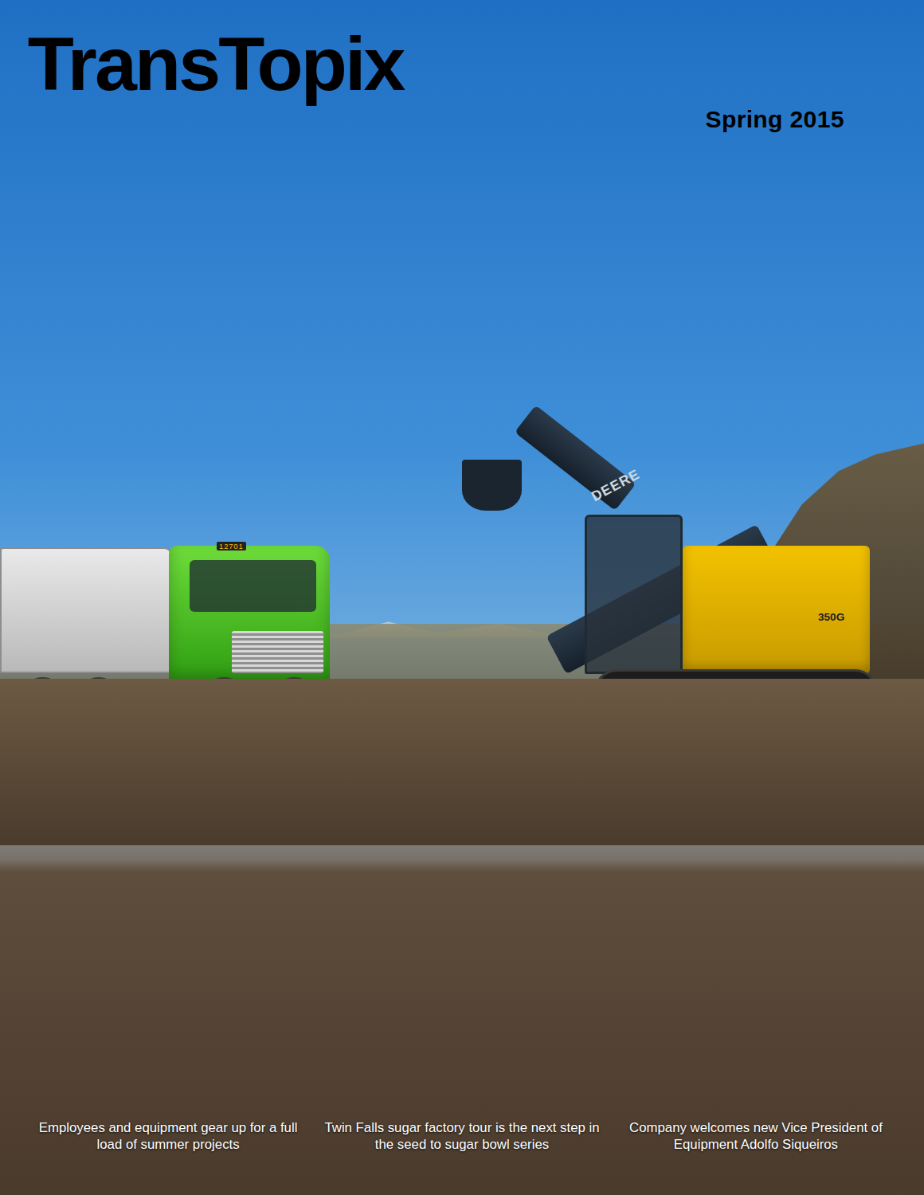TransTopix
Spring 2015
DEERE
350G
12701
Employees and equipment gear up for a full load of summer projects
Twin Falls sugar factory tour is the next step in the seed to sugar bowl series
Company welcomes new Vice President of Equipment Adolfo Siqueiros